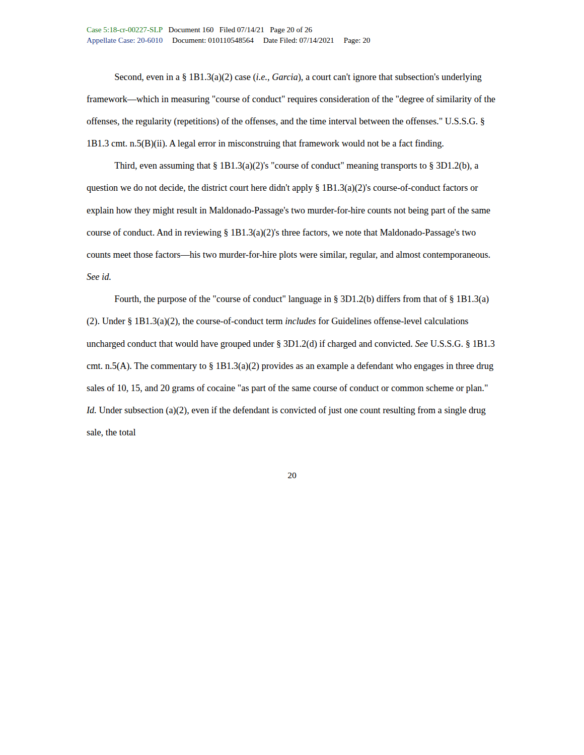Case 5:18-cr-00227-SLP Document 160 Filed 07/14/21 Page 20 of 26
Appellate Case: 20-6010 Document: 010110548564 Date Filed: 07/14/2021 Page: 20
Second, even in a § 1B1.3(a)(2) case (i.e., Garcia), a court can't ignore that subsection's underlying framework—which in measuring "course of conduct" requires consideration of the "degree of similarity of the offenses, the regularity (repetitions) of the offenses, and the time interval between the offenses." U.S.S.G. § 1B1.3 cmt. n.5(B)(ii). A legal error in misconstruing that framework would not be a fact finding.
Third, even assuming that § 1B1.3(a)(2)'s "course of conduct" meaning transports to § 3D1.2(b), a question we do not decide, the district court here didn't apply § 1B1.3(a)(2)'s course-of-conduct factors or explain how they might result in Maldonado-Passage's two murder-for-hire counts not being part of the same course of conduct. And in reviewing § 1B1.3(a)(2)'s three factors, we note that Maldonado-Passage's two counts meet those factors—his two murder-for-hire plots were similar, regular, and almost contemporaneous. See id.
Fourth, the purpose of the "course of conduct" language in § 3D1.2(b) differs from that of § 1B1.3(a)(2). Under § 1B1.3(a)(2), the course-of-conduct term includes for Guidelines offense-level calculations uncharged conduct that would have grouped under § 3D1.2(d) if charged and convicted. See U.S.S.G. § 1B1.3 cmt. n.5(A). The commentary to § 1B1.3(a)(2) provides as an example a defendant who engages in three drug sales of 10, 15, and 20 grams of cocaine "as part of the same course of conduct or common scheme or plan." Id. Under subsection (a)(2), even if the defendant is convicted of just one count resulting from a single drug sale, the total
20